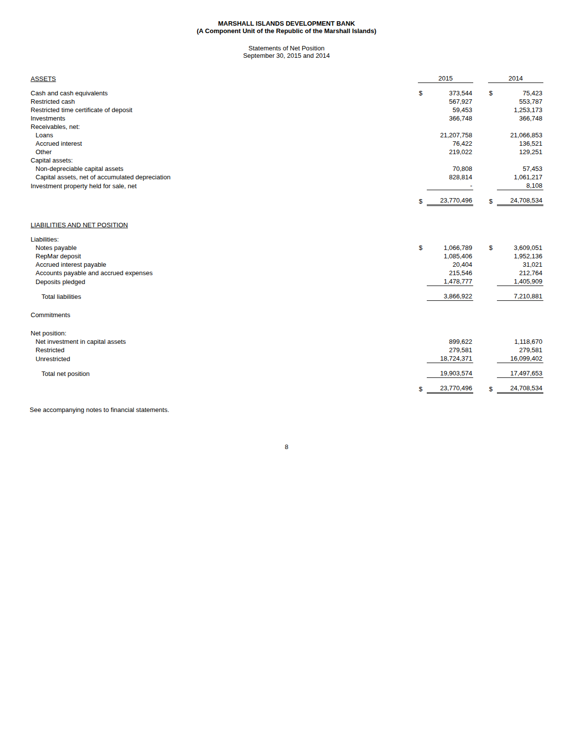MARSHALL ISLANDS DEVELOPMENT BANK
(A Component Unit of the Republic of the Marshall Islands)
Statements of Net Position
September 30, 2015 and 2014
| ASSETS | | 2015 | | 2014 |
| Cash and cash equivalents | | $ | 373,544 | | $ | 75,423 |
| Restricted cash | | | 567,927 | | | 553,787 |
| Restricted time certificate of deposit | | | 59,453 | | | 1,253,173 |
| Investments | | | 366,748 | | | 366,748 |
| Receivables, net: | | | | | | |
| Loans | | | 21,207,758 | | | 21,066,853 |
| Accrued interest | | | 76,422 | | | 136,521 |
| Other | | | 219,022 | | | 129,251 |
| Capital assets: | | | | | | |
| Non-depreciable capital assets | | | 70,808 | | | 57,453 |
| Capital assets, net of accumulated depreciation | | | 828,814 | | | 1,061,217 |
| Investment property held for sale, net | | | - | | | 8,108 |
| | | $ | 23,770,496 | | $ | 24,708,534 |
| LIABILITIES AND NET POSITION | | | | | | |
| Liabilities: | | | | | | |
| Notes payable | | $ | 1,066,789 | | $ | 3,609,051 |
| RepMar deposit | | | 1,085,406 | | | 1,952,136 |
| Accrued interest payable | | | 20,404 | | | 31,021 |
| Accounts payable and accrued expenses | | | 215,546 | | | 212,764 |
| Deposits pledged | | | 1,478,777 | | | 1,405,909 |
| Total liabilities | | | 3,866,922 | | | 7,210,881 |
| Commitments | | | | | | |
| Net position: | | | | | | |
| Net investment in capital assets | | | 899,622 | | | 1,118,670 |
| Restricted | | | 279,581 | | | 279,581 |
| Unrestricted | | | 18,724,371 | | | 16,099,402 |
| Total net position | | | 19,903,574 | | | 17,497,653 |
| | | $ | 23,770,496 | | $ | 24,708,534 |
See accompanying notes to financial statements.
8